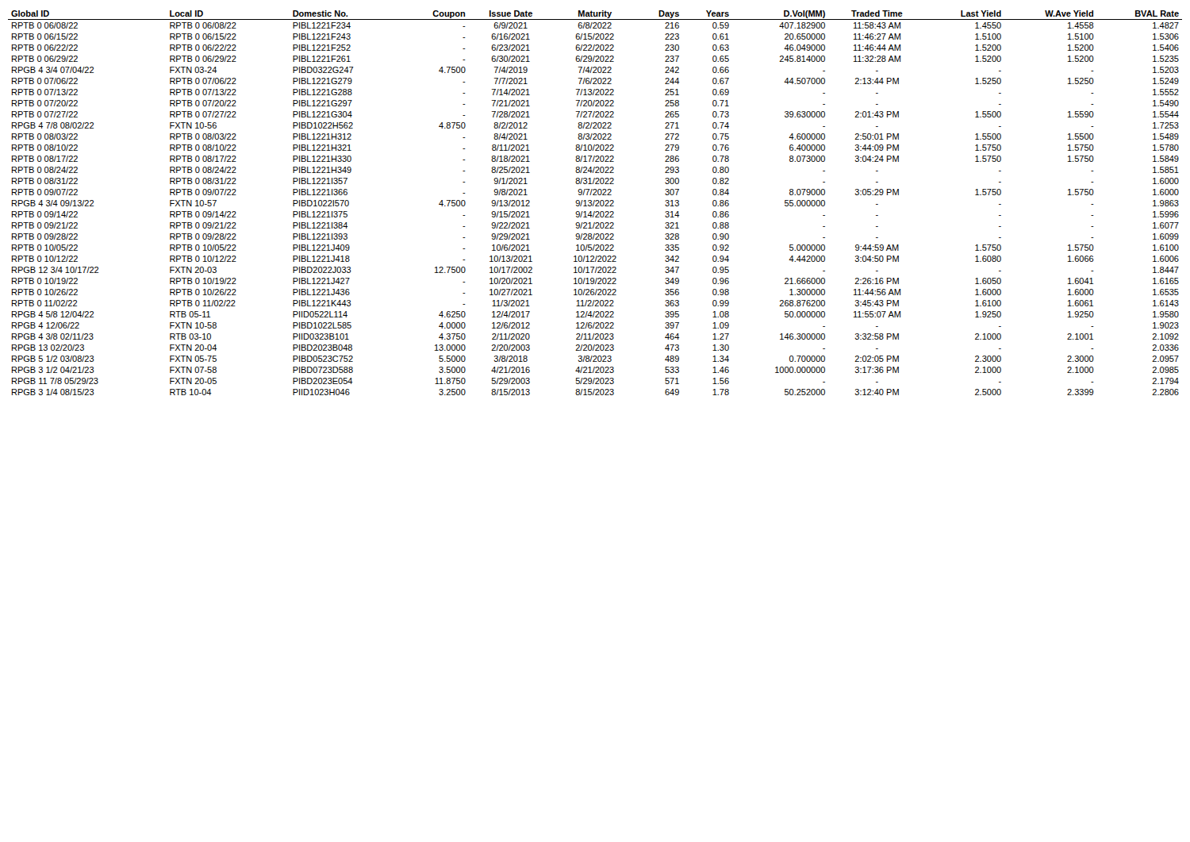Fixed income securities: identifiers, coupons, dates, volumes and yields
| Global ID | Local ID | Domestic No. | Coupon | Issue Date | Maturity | Days | Years | D.Vol(MM) | Traded Time | Last Yield | W.Ave Yield | BVAL Rate |
| --- | --- | --- | --- | --- | --- | --- | --- | --- | --- | --- | --- | --- |
| RPTB 0 06/08/22 | RPTB 0 06/08/22 | PIBL1221F234 | - | 6/9/2021 | 6/8/2022 | 216 | 0.59 | 407.182900 | 11:58:43 AM | 1.4550 | 1.4558 | 1.4827 |
| RPTB 0 06/15/22 | RPTB 0 06/15/22 | PIBL1221F243 | - | 6/16/2021 | 6/15/2022 | 223 | 0.61 | 20.650000 | 11:46:27 AM | 1.5100 | 1.5100 | 1.5306 |
| RPTB 0 06/22/22 | RPTB 0 06/22/22 | PIBL1221F252 | - | 6/23/2021 | 6/22/2022 | 230 | 0.63 | 46.049000 | 11:46:44 AM | 1.5200 | 1.5200 | 1.5406 |
| RPTB 0 06/29/22 | RPTB 0 06/29/22 | PIBL1221F261 | - | 6/30/2021 | 6/29/2022 | 237 | 0.65 | 245.814000 | 11:32:28 AM | 1.5200 | 1.5200 | 1.5235 |
| RPGB 4 3/4 07/04/22 | FXTN 03-24 | PIBD0322G247 | 4.7500 | 7/4/2019 | 7/4/2022 | 242 | 0.66 | - | - | - | - | 1.5203 |
| RPTB 0 07/06/22 | RPTB 0 07/06/22 | PIBL1221G279 | - | 7/7/2021 | 7/6/2022 | 244 | 0.67 | 44.507000 | 2:13:44 PM | 1.5250 | 1.5250 | 1.5249 |
| RPTB 0 07/13/22 | RPTB 0 07/13/22 | PIBL1221G288 | - | 7/14/2021 | 7/13/2022 | 251 | 0.69 | - | - | - | - | 1.5552 |
| RPTB 0 07/20/22 | RPTB 0 07/20/22 | PIBL1221G297 | - | 7/21/2021 | 7/20/2022 | 258 | 0.71 | - | - | - | - | 1.5490 |
| RPTB 0 07/27/22 | RPTB 0 07/27/22 | PIBL1221G304 | - | 7/28/2021 | 7/27/2022 | 265 | 0.73 | 39.630000 | 2:01:43 PM | 1.5500 | 1.5590 | 1.5544 |
| RPGB 4 7/8 08/02/22 | FXTN 10-56 | PIBD1022H562 | 4.8750 | 8/2/2012 | 8/2/2022 | 271 | 0.74 | - | - | - | - | 1.7253 |
| RPTB 0 08/03/22 | RPTB 0 08/03/22 | PIBL1221H312 | - | 8/4/2021 | 8/3/2022 | 272 | 0.75 | 4.600000 | 2:50:01 PM | 1.5500 | 1.5500 | 1.5489 |
| RPTB 0 08/10/22 | RPTB 0 08/10/22 | PIBL1221H321 | - | 8/11/2021 | 8/10/2022 | 279 | 0.76 | 6.400000 | 3:44:09 PM | 1.5750 | 1.5750 | 1.5780 |
| RPTB 0 08/17/22 | RPTB 0 08/17/22 | PIBL1221H330 | - | 8/18/2021 | 8/17/2022 | 286 | 0.78 | 8.073000 | 3:04:24 PM | 1.5750 | 1.5750 | 1.5849 |
| RPTB 0 08/24/22 | RPTB 0 08/24/22 | PIBL1221H349 | - | 8/25/2021 | 8/24/2022 | 293 | 0.80 | - | - | - | - | 1.5851 |
| RPTB 0 08/31/22 | RPTB 0 08/31/22 | PIBL1221I357 | - | 9/1/2021 | 8/31/2022 | 300 | 0.82 | - | - | - | - | 1.6000 |
| RPTB 0 09/07/22 | RPTB 0 09/07/22 | PIBL1221I366 | - | 9/8/2021 | 9/7/2022 | 307 | 0.84 | 8.079000 | 3:05:29 PM | 1.5750 | 1.5750 | 1.6000 |
| RPGB 4 3/4 09/13/22 | FXTN 10-57 | PIBD1022I570 | 4.7500 | 9/13/2012 | 9/13/2022 | 313 | 0.86 | 55.000000 | - | - | - | 1.9863 |
| RPTB 0 09/14/22 | RPTB 0 09/14/22 | PIBL1221I375 | - | 9/15/2021 | 9/14/2022 | 314 | 0.86 | - | - | - | - | 1.5996 |
| RPTB 0 09/21/22 | RPTB 0 09/21/22 | PIBL1221I384 | - | 9/22/2021 | 9/21/2022 | 321 | 0.88 | - | - | - | - | 1.6077 |
| RPTB 0 09/28/22 | RPTB 0 09/28/22 | PIBL1221I393 | - | 9/29/2021 | 9/28/2022 | 328 | 0.90 | - | - | - | - | 1.6099 |
| RPTB 0 10/05/22 | RPTB 0 10/05/22 | PIBL1221J409 | - | 10/6/2021 | 10/5/2022 | 335 | 0.92 | 5.000000 | 9:44:59 AM | 1.5750 | 1.5750 | 1.6100 |
| RPTB 0 10/12/22 | RPTB 0 10/12/22 | PIBL1221J418 | - | 10/13/2021 | 10/12/2022 | 342 | 0.94 | 4.442000 | 3:04:50 PM | 1.6080 | 1.6066 | 1.6006 |
| RPGB 12 3/4 10/17/22 | FXTN 20-03 | PIBD2022J033 | 12.7500 | 10/17/2002 | 10/17/2022 | 347 | 0.95 | - | - | - | - | 1.8447 |
| RPTB 0 10/19/22 | RPTB 0 10/19/22 | PIBL1221J427 | - | 10/20/2021 | 10/19/2022 | 349 | 0.96 | 21.666000 | 2:26:16 PM | 1.6050 | 1.6041 | 1.6165 |
| RPTB 0 10/26/22 | RPTB 0 10/26/22 | PIBL1221J436 | - | 10/27/2021 | 10/26/2022 | 356 | 0.98 | 1.300000 | 11:44:56 AM | 1.6000 | 1.6000 | 1.6535 |
| RPTB 0 11/02/22 | RPTB 0 11/02/22 | PIBL1221K443 | - | 11/3/2021 | 11/2/2022 | 363 | 0.99 | 268.876200 | 3:45:43 PM | 1.6100 | 1.6061 | 1.6143 |
| RPGB 4 5/8 12/04/22 | RTB 05-11 | PIID0522L114 | 4.6250 | 12/4/2017 | 12/4/2022 | 395 | 1.08 | 50.000000 | 11:55:07 AM | 1.9250 | 1.9250 | 1.9580 |
| RPGB 4 12/06/22 | FXTN 10-58 | PIBD1022L585 | 4.0000 | 12/6/2012 | 12/6/2022 | 397 | 1.09 | - | - | - | - | 1.9023 |
| RPGB 4 3/8 02/11/23 | RTB 03-10 | PIID0323B101 | 4.3750 | 2/11/2020 | 2/11/2023 | 464 | 1.27 | 146.300000 | 3:32:58 PM | 2.1000 | 2.1001 | 2.1092 |
| RPGB 13 02/20/23 | FXTN 20-04 | PIBD2023B048 | 13.0000 | 2/20/2003 | 2/20/2023 | 473 | 1.30 | - | - | - | - | 2.0336 |
| RPGB 5 1/2 03/08/23 | FXTN 05-75 | PIBD0523C752 | 5.5000 | 3/8/2018 | 3/8/2023 | 489 | 1.34 | 0.700000 | 2:02:05 PM | 2.3000 | 2.3000 | 2.0957 |
| RPGB 3 1/2 04/21/23 | FXTN 07-58 | PIBD0723D588 | 3.5000 | 4/21/2016 | 4/21/2023 | 533 | 1.46 | 1000.000000 | 3:17:36 PM | 2.1000 | 2.1000 | 2.0985 |
| RPGB 11 7/8 05/29/23 | FXTN 20-05 | PIBD2023E054 | 11.8750 | 5/29/2003 | 5/29/2023 | 571 | 1.56 | - | - | - | - | 2.1794 |
| RPGB 3 1/4 08/15/23 | RTB 10-04 | PIID1023H046 | 3.2500 | 8/15/2013 | 8/15/2023 | 649 | 1.78 | 50.252000 | 3:12:40 PM | 2.5000 | 2.3399 | 2.2806 |